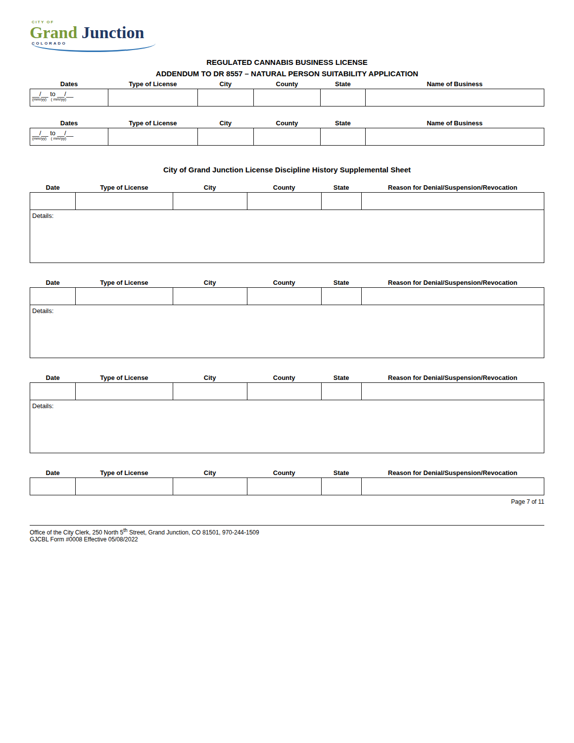CITY OF
Grand Junction
COLORADO
REGULATED CANNABIS BUSINESS LICENSE
ADDENDUM TO DR 8557 – NATURAL PERSON SUITABILITY APPLICATION
| Dates | Type of License | City | County | State | Name of Business |
| --- | --- | --- | --- | --- | --- |
| __/__ to __/__ (mm/yy) ( mm/yy) | | | | | |
| Dates | Type of License | City | County | State | Name of Business |
| --- | --- | --- | --- | --- | --- |
| __/__ to __/__ (mm/yy) ( mm/yy) | | | | | |
City of Grand Junction License Discipline History Supplemental Sheet
| Date | Type of License | City | County | State | Reason for Denial/Suspension/Revocation |
| --- | --- | --- | --- | --- | --- |
| Details: |
| Date | Type of License | City | County | State | Reason for Denial/Suspension/Revocation |
| --- | --- | --- | --- | --- | --- |
| Details: |
| Date | Type of License | City | County | State | Reason for Denial/Suspension/Revocation |
| --- | --- | --- | --- | --- | --- |
| Details: |
| Date | Type of License | City | County | State | Reason for Denial/Suspension/Revocation |
| --- | --- | --- | --- | --- | --- |
Page 7 of 11
Office of the City Clerk, 250 North 5th Street, Grand Junction, CO 81501, 970-244-1509
GJCBL Form #0008 Effective 05/08/2022